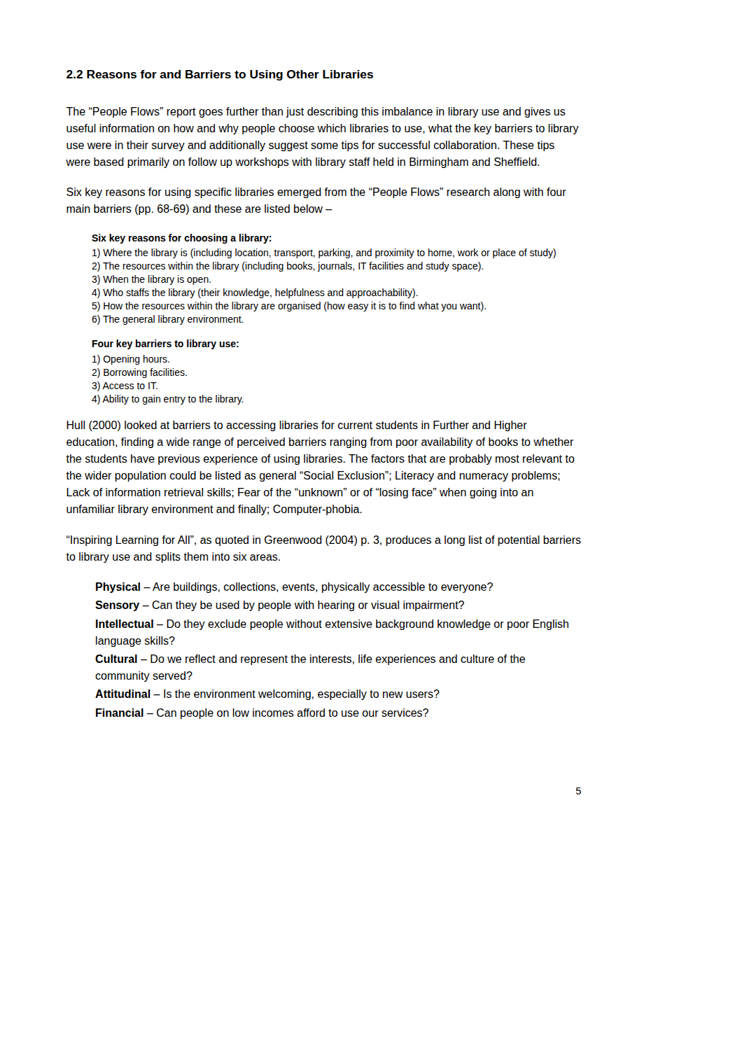2.2 Reasons for and Barriers to Using Other Libraries
The “People Flows” report goes further than just describing this imbalance in library use and gives us useful information on how and why people choose which libraries to use, what the key barriers to library use were in their survey and additionally suggest some tips for successful collaboration. These tips were based primarily on follow up workshops with library staff held in Birmingham and Sheffield.
Six key reasons for using specific libraries emerged from the “People Flows” research along with four main barriers (pp. 68-69) and these are listed below –
Six key reasons for choosing a library:
1) Where the library is (including location, transport, parking, and proximity to home, work or place of study)
2) The resources within the library (including books, journals, IT facilities and study space).
3) When the library is open.
4) Who staffs the library (their knowledge, helpfulness and approachability).
5) How the resources within the library are organised (how easy it is to find what you want).
6) The general library environment.
Four key barriers to library use:
1) Opening hours.
2) Borrowing facilities.
3) Access to IT.
4) Ability to gain entry to the library.
Hull (2000) looked at barriers to accessing libraries for current students in Further and Higher education, finding a wide range of perceived barriers ranging from poor availability of books to whether the students have previous experience of using libraries. The factors that are probably most relevant to the wider population could be listed as general “Social Exclusion”; Literacy and numeracy problems; Lack of information retrieval skills; Fear of the “unknown” or of “losing face” when going into an unfamiliar library environment and finally; Computer-phobia.
“Inspiring Learning for All”, as quoted in Greenwood (2004) p. 3, produces a long list of potential barriers to library use and splits them into six areas.
Physical – Are buildings, collections, events, physically accessible to everyone?
Sensory – Can they be used by people with hearing or visual impairment?
Intellectual – Do they exclude people without extensive background knowledge or poor English language skills?
Cultural – Do we reflect and represent the interests, life experiences and culture of the community served?
Attitudinal – Is the environment welcoming, especially to new users?
Financial – Can people on low incomes afford to use our services?
5